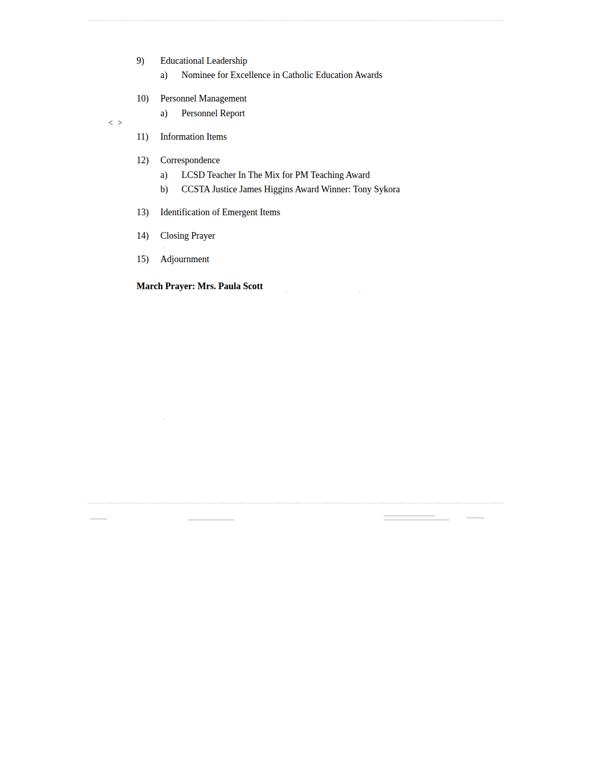< >
9) Educational Leadership
a) Nominee for Excellence in Catholic Education Awards
10) Personnel Management
a) Personnel Report
11) Information Items
12) Correspondence
a) LCSD Teacher In The Mix for PM Teaching Award
b) CCSTA Justice James Higgins Award Winner: Tony Sykora
13) Identification of Emergent Items
14) Closing Prayer
15) Adjournment
March Prayer: Mrs. Paula Scott